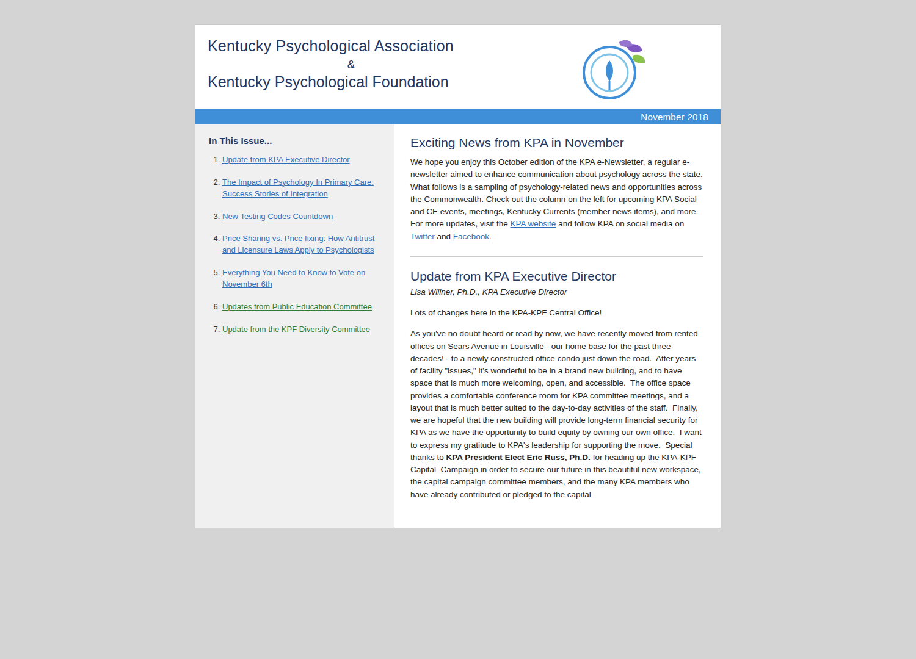Kentucky Psychological Association
&
Kentucky Psychological Foundation
November 2018
In This Issue...
Update from KPA Executive Director
The Impact of Psychology In Primary Care: Success Stories of Integration
New Testing Codes Countdown
Price Sharing vs. Price fixing: How Antitrust and Licensure Laws Apply to Psychologists
Everything You Need to Know to Vote on November 6th
Updates from Public Education Committee
Update from the KPF Diversity Committee
Exciting News from KPA in November
We hope you enjoy this October edition of the KPA e-Newsletter, a regular e-newsletter aimed to enhance communication about psychology across the state. What follows is a sampling of psychology-related news and opportunities across the Commonwealth. Check out the column on the left for upcoming KPA Social and CE events, meetings, Kentucky Currents (member news items), and more. For more updates, visit the KPA website and follow KPA on social media on Twitter and Facebook.
Update from KPA Executive Director
Lisa Willner, Ph.D., KPA Executive Director
Lots of changes here in the KPA-KPF Central Office!
As you've no doubt heard or read by now, we have recently moved from rented offices on Sears Avenue in Louisville - our home base for the past three decades! - to a newly constructed office condo just down the road. After years of facility "issues," it's wonderful to be in a brand new building, and to have space that is much more welcoming, open, and accessible. The office space provides a comfortable conference room for KPA committee meetings, and a layout that is much better suited to the day-to-day activities of the staff. Finally, we are hopeful that the new building will provide long-term financial security for KPA as we have the opportunity to build equity by owning our own office. I want to express my gratitude to KPA's leadership for supporting the move. Special thanks to KPA President Elect Eric Russ, Ph.D. for heading up the KPA-KPF Capital Campaign in order to secure our future in this beautiful new workspace, the capital campaign committee members, and the many KPA members who have already contributed or pledged to the capital